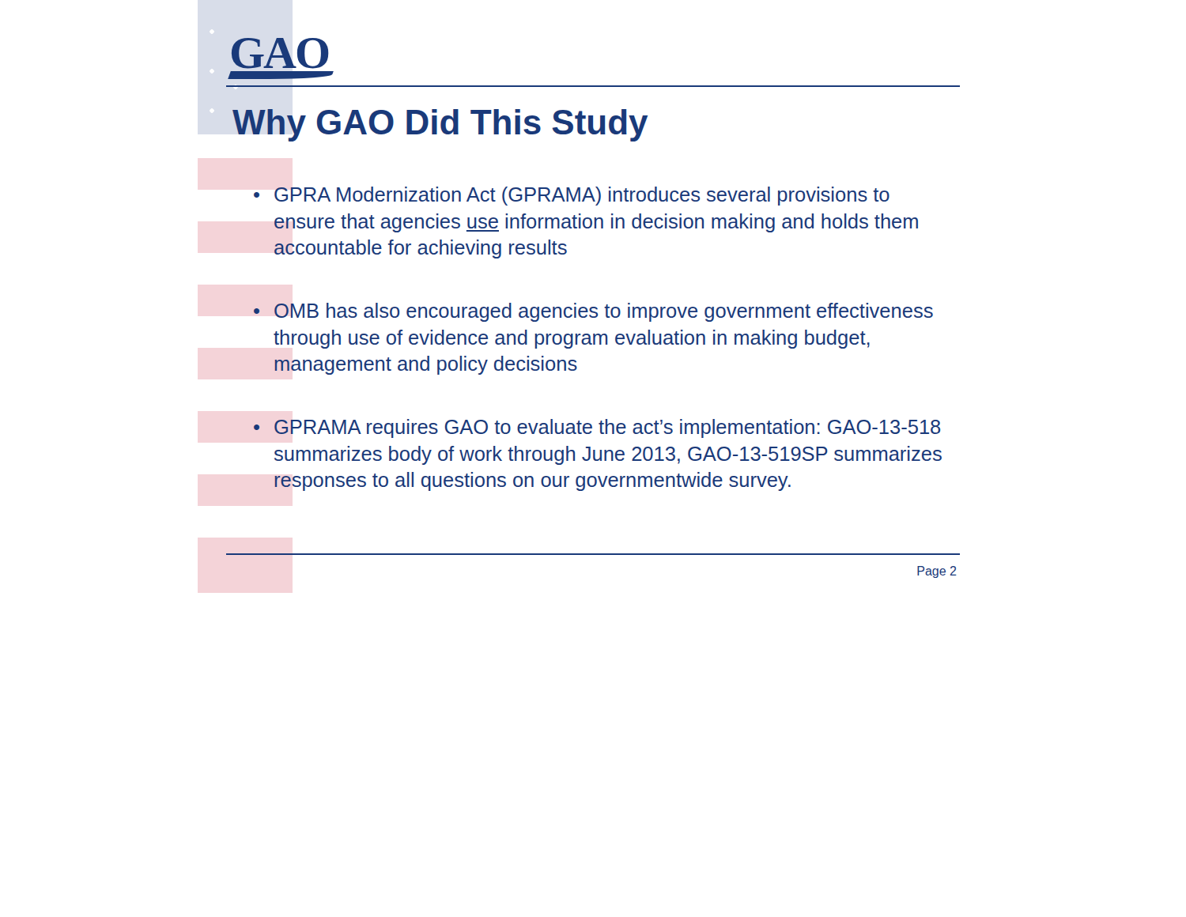GAO
Why GAO Did This Study
GPRA Modernization Act (GPRAMA) introduces several provisions to ensure that agencies use information in decision making and holds them accountable for achieving results
OMB has also encouraged agencies to improve government effectiveness through use of evidence and program evaluation in making budget, management and policy decisions
GPRAMA requires GAO to evaluate the act’s implementation: GAO-13-518 summarizes body of work through June 2013, GAO-13-519SP summarizes responses to all questions on our governmentwide survey.
Page 2